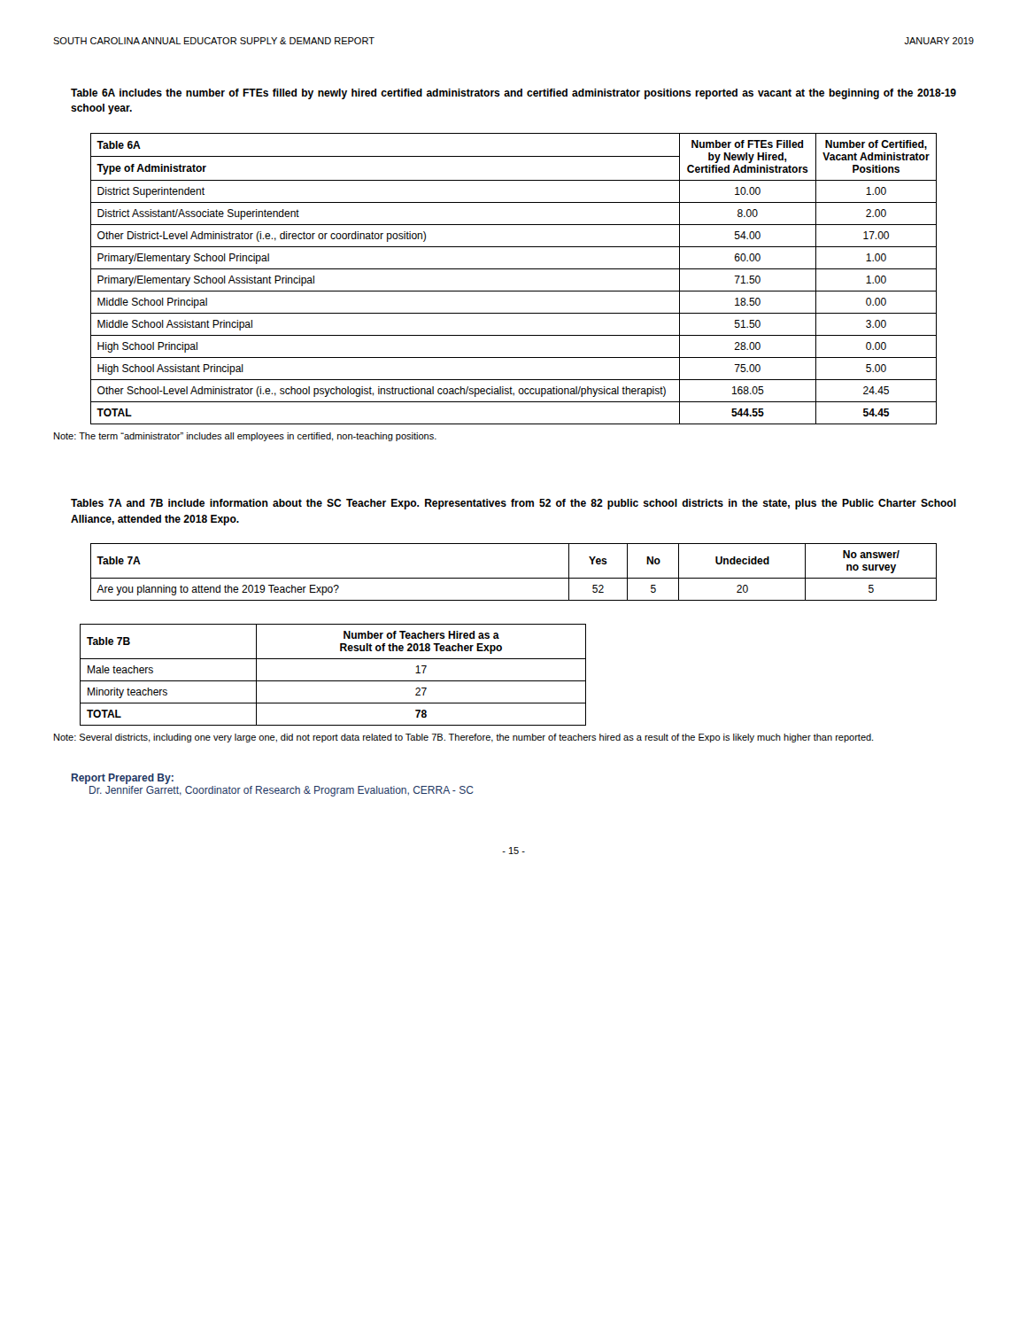SOUTH CAROLINA ANNUAL EDUCATOR SUPPLY & DEMAND REPORT
JANUARY 2019
Table 6A includes the number of FTEs filled by newly hired certified administrators and certified administrator positions reported as vacant at the beginning of the 2018-19 school year.
| Table 6A | Number of FTEs Filled by Newly Hired, Certified Administrators | Number of Certified, Vacant Administrator Positions |
| --- | --- | --- |
| Type of Administrator |
| District Superintendent | 10.00 | 1.00 |
| District Assistant/Associate Superintendent | 8.00 | 2.00 |
| Other District-Level Administrator (i.e., director or coordinator position) | 54.00 | 17.00 |
| Primary/Elementary School Principal | 60.00 | 1.00 |
| Primary/Elementary School Assistant Principal | 71.50 | 1.00 |
| Middle School Principal | 18.50 | 0.00 |
| Middle School Assistant Principal | 51.50 | 3.00 |
| High School Principal | 28.00 | 0.00 |
| High School Assistant Principal | 75.00 | 5.00 |
| Other School-Level Administrator (i.e., school psychologist, instructional coach/specialist, occupational/physical therapist) | 168.05 | 24.45 |
| TOTAL | 544.55 | 54.45 |
Note: The term “administrator” includes all employees in certified, non-teaching positions.
Tables 7A and 7B include information about the SC Teacher Expo. Representatives from 52 of the 82 public school districts in the state, plus the Public Charter School Alliance, attended the 2018 Expo.
| Table 7A | Yes | No | Undecided | No answer/ no survey |
| --- | --- | --- | --- | --- |
| Are you planning to attend the 2019 Teacher Expo? | 52 | 5 | 20 | 5 |
| Table 7B | Number of Teachers Hired as a Result of the 2018 Teacher Expo |
| --- | --- |
| Male teachers | 17 |
| Minority teachers | 27 |
| TOTAL | 78 |
Note: Several districts, including one very large one, did not report data related to Table 7B. Therefore, the number of teachers hired as a result of the Expo is likely much higher than reported.
Report Prepared By:
Dr. Jennifer Garrett, Coordinator of Research & Program Evaluation, CERRA - SC
- 15 -